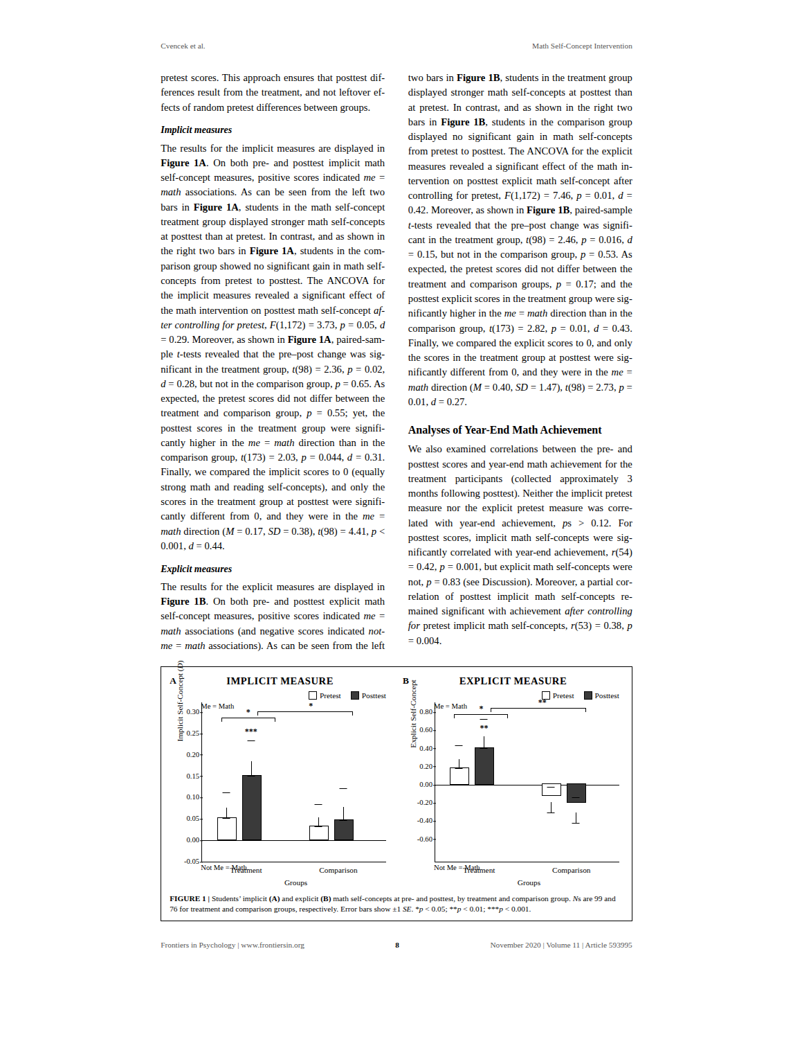Cvencek et al.
Math Self-Concept Intervention
pretest scores. This approach ensures that posttest differences result from the treatment, and not leftover effects of random pretest differences between groups.
Implicit measures
The results for the implicit measures are displayed in Figure 1A. On both pre- and posttest implicit math self-concept measures, positive scores indicated me = math associations. As can be seen from the left two bars in Figure 1A, students in the math self-concept treatment group displayed stronger math self-concepts at posttest than at pretest. In contrast, and as shown in the right two bars in Figure 1A, students in the comparison group showed no significant gain in math self-concepts from pretest to posttest. The ANCOVA for the implicit measures revealed a significant effect of the math intervention on posttest math self-concept after controlling for pretest, F(1,172) = 3.73, p = 0.05, d = 0.29. Moreover, as shown in Figure 1A, paired-sample t-tests revealed that the pre–post change was significant in the treatment group, t(98) = 2.36, p = 0.02, d = 0.28, but not in the comparison group, p = 0.65. As expected, the pretest scores did not differ between the treatment and comparison group, p = 0.55; yet, the posttest scores in the treatment group were significantly higher in the me = math direction than in the comparison group, t(173) = 2.03, p = 0.044, d = 0.31. Finally, we compared the implicit scores to 0 (equally strong math and reading self-concepts), and only the scores in the treatment group at posttest were significantly different from 0, and they were in the me = math direction (M = 0.17, SD = 0.38), t(98) = 4.41, p < 0.001, d = 0.44.
Explicit measures
The results for the explicit measures are displayed in Figure 1B. On both pre- and posttest explicit math self-concept measures, positive scores indicated me = math associations (and negative scores indicated not-me = math associations). As can be seen from the left two bars in Figure 1B, students in the treatment group displayed stronger math self-concepts at posttest than at pretest. In contrast, and as shown in the right two bars in Figure 1B, students in the comparison group displayed no significant gain in math self-concepts from pretest to posttest. The ANCOVA for the explicit measures revealed a significant effect of the math intervention on posttest explicit math self-concept after controlling for pretest, F(1,172) = 7.46, p = 0.01, d = 0.42. Moreover, as shown in Figure 1B, paired-sample t-tests revealed that the pre–post change was significant in the treatment group, t(98) = 2.46, p = 0.016, d = 0.15, but not in the comparison group, p = 0.53. As expected, the pretest scores did not differ between the treatment and comparison groups, p = 0.17; and the posttest explicit scores in the treatment group were significantly higher in the me = math direction than in the comparison group, t(173) = 2.82, p = 0.01, d = 0.43. Finally, we compared the explicit scores to 0, and only the scores in the treatment group at posttest were significantly different from 0, and they were in the me = math direction (M = 0.40, SD = 1.47), t(98) = 2.73, p = 0.01, d = 0.27.
Analyses of Year-End Math Achievement
We also examined correlations between the pre- and posttest scores and year-end math achievement for the treatment participants (collected approximately 3 months following posttest). Neither the implicit pretest measure nor the explicit pretest measure was correlated with year-end achievement, ps > 0.12. For posttest scores, implicit math self-concepts were significantly correlated with year-end achievement, r(54) = 0.42, p = 0.001, but explicit math self-concepts were not, p = 0.83 (see Discussion). Moreover, a partial correlation of posttest implicit math self-concepts remained significant with achievement after controlling for pretest implicit math self-concepts, r(53) = 0.38, p = 0.004.
A
IMPLICIT MEASURE
Pretest Posttest
Implicit Self-Concept (D)
0.30
0.25
0.20
0.15
0.10
0.05
0.00
-0.05
Me = Math
Not Me = Math
***
*
*
Treatment Comparison
Groups
B
EXPLICIT MEASURE
Pretest Posttest
Explicit Self-Concept
0.80
0.60
0.40
0.20
0.00
-0.20
-0.40
-0.60
Me = Math
Not Me = Math
**
*
**
Treatment Comparison
Groups
FIGURE 1 | Students’ implicit (A) and explicit (B) math self-concepts at pre- and posttest, by treatment and comparison group. Ns are 99 and 76 for treatment and comparison groups, respectively. Error bars show ±1 SE. *p < 0.05; **p < 0.01; ***p < 0.001.
Frontiers in Psychology | www.frontiersin.org
8
November 2020 | Volume 11 | Article 593995